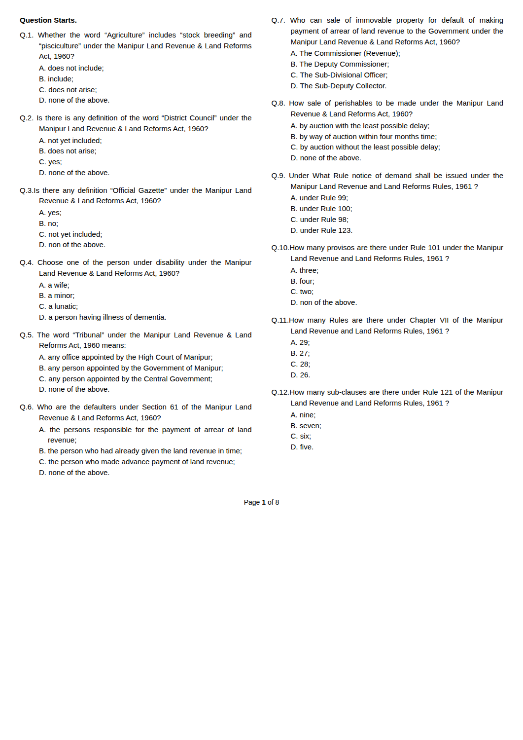Question Starts.
Q.1. Whether the word “Agriculture” includes “stock breeding” and “pisciculture” under the Manipur Land Revenue & Land Reforms Act, 1960?
A. does not include; B. include; C. does not arise; D. none of the above.
Q.2. Is there is any definition of the word “District Council” under the Manipur Land Revenue & Land Reforms Act, 1960?
A. not yet included; B. does not arise; C. yes; D. none of the above.
Q.3.Is there any definition “Official Gazette” under the Manipur Land Revenue & Land Reforms Act, 1960?
A. yes; B. no; C. not yet included; D. non of the above.
Q.4. Choose one of the person under disability under the Manipur Land Revenue & Land Reforms Act, 1960?
A. a wife; B. a minor; C. a lunatic; D. a person having illness of dementia.
Q.5. The word “Tribunal” under the Manipur Land Revenue & Land Reforms Act, 1960 means:
A. any office appointed by the High Court of Manipur; B. any person appointed by the Government of Manipur; C. any person appointed by the Central Government; D. none of the above.
Q.6. Who are the defaulters under Section 61 of the Manipur Land Revenue & Land Reforms Act, 1960?
A. the persons responsible for the payment of arrear of land revenue; B. the person who had already given the land revenue in time; C. the person who made advance payment of land revenue; D. none of the above.
Q.7. Who can sale of immovable property for default of making payment of arrear of land revenue to the Government under the Manipur Land Revenue & Land Reforms Act, 1960?
A. The Commissioner (Revenue); B. The Deputy Commissioner; C. The Sub-Divisional Officer; D. The Sub-Deputy Collector.
Q.8. How sale of perishables to be made under the Manipur Land Revenue & Land Reforms Act, 1960?
A. by auction with the least possible delay; B. by way of auction within four months time; C. by auction without the least possible delay; D. none of the above.
Q.9. Under What Rule notice of demand shall be issued under the Manipur Land Revenue and Land Reforms Rules, 1961 ?
A. under Rule 99; B. under Rule 100; C. under Rule 98; D. under Rule 123.
Q.10.How many provisos are there under Rule 101 under the Manipur Land Revenue and Land Reforms Rules, 1961 ?
A. three; B. four; C. two; D. non of the above.
Q.11.How many Rules are there under Chapter VII of the Manipur Land Revenue and Land Reforms Rules, 1961 ?
A. 29; B. 27; C. 28; D. 26.
Q.12.How many sub-clauses are there under Rule 121 of the Manipur Land Revenue and Land Reforms Rules, 1961 ?
A. nine; B. seven; C. six; D. five.
Page 1 of 8